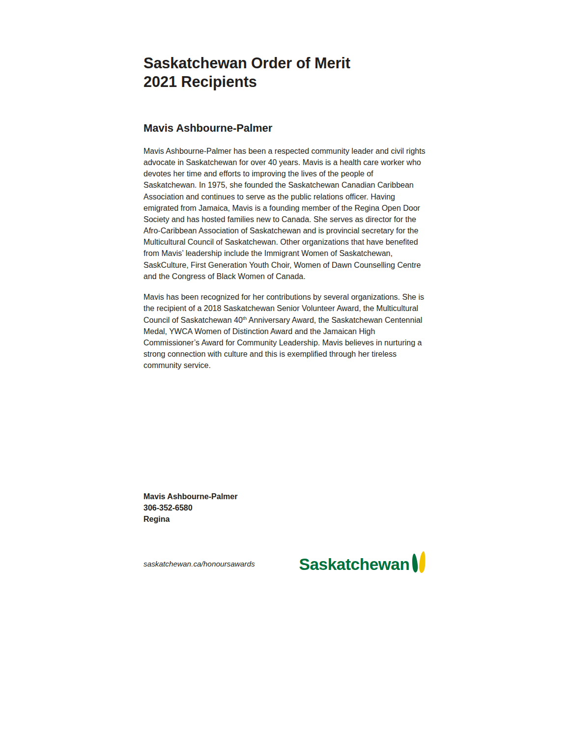Saskatchewan Order of Merit
2021 Recipients
Mavis Ashbourne-Palmer
Mavis Ashbourne-Palmer has been a respected community leader and civil rights advocate in Saskatchewan for over 40 years. Mavis is a health care worker who devotes her time and efforts to improving the lives of the people of Saskatchewan. In 1975, she founded the Saskatchewan Canadian Caribbean Association and continues to serve as the public relations officer. Having emigrated from Jamaica, Mavis is a founding member of the Regina Open Door Society and has hosted families new to Canada. She serves as director for the Afro-Caribbean Association of Saskatchewan and is provincial secretary for the Multicultural Council of Saskatchewan. Other organizations that have benefited from Mavis’ leadership include the Immigrant Women of Saskatchewan, SaskCulture, First Generation Youth Choir, Women of Dawn Counselling Centre and the Congress of Black Women of Canada.
Mavis has been recognized for her contributions by several organizations. She is the recipient of a 2018 Saskatchewan Senior Volunteer Award, the Multicultural Council of Saskatchewan 40th Anniversary Award, the Saskatchewan Centennial Medal, YWCA Women of Distinction Award and the Jamaican High Commissioner’s Award for Community Leadership. Mavis believes in nurturing a strong connection with culture and this is exemplified through her tireless community service.
Mavis Ashbourne-Palmer
306-352-6580
Regina
saskatchewan.ca/honoursawards
Saskatchewan